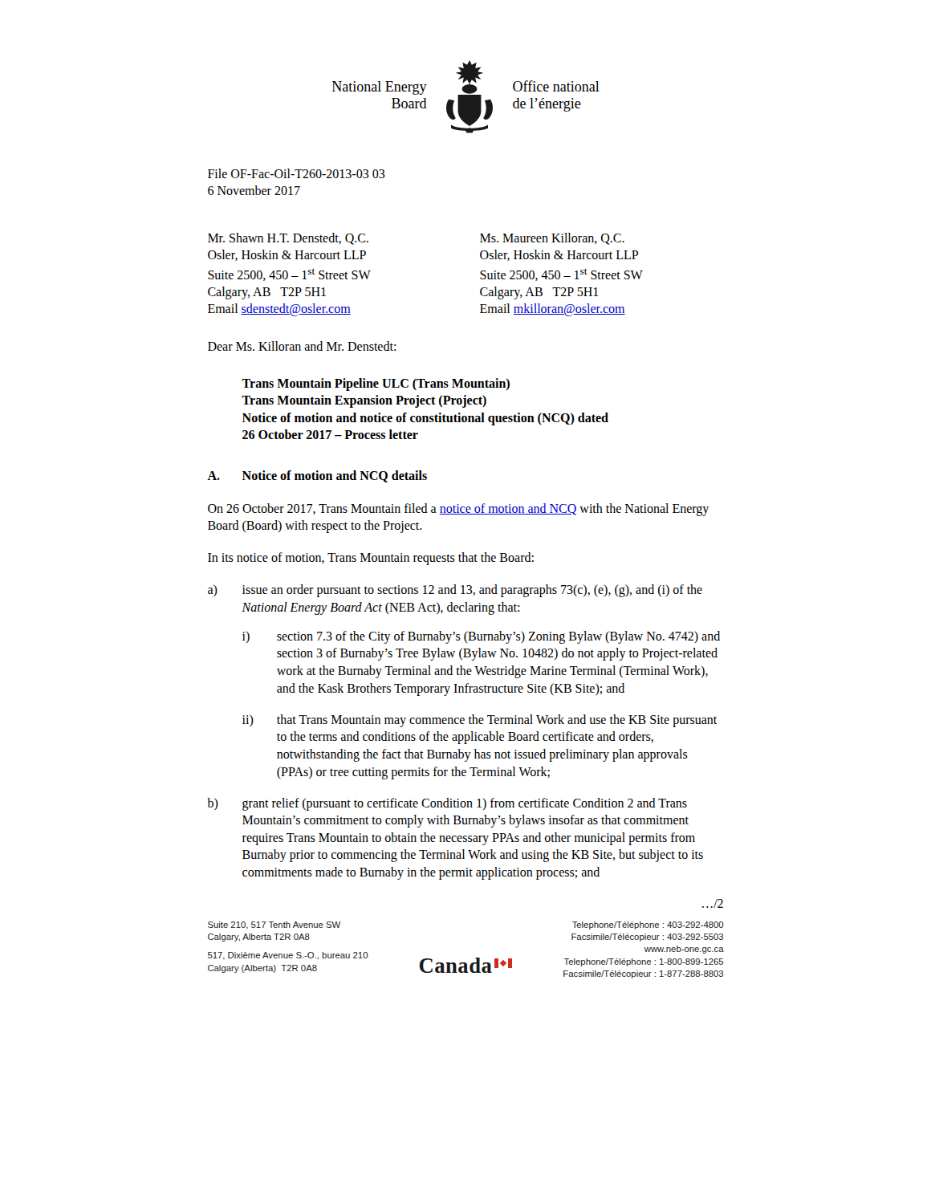National Energy
Board
Office national
de l’énergie
File OF-Fac-Oil-T260-2013-03 03
6 November 2017
Mr. Shawn H.T. Denstedt, Q.C.
Osler, Hoskin & Harcourt LLP
Suite 2500, 450 – 1st Street SW
Calgary, AB T2P 5H1
Email sdenstedt@osler.com
Ms. Maureen Killoran, Q.C.
Osler, Hoskin & Harcourt LLP
Suite 2500, 450 – 1st Street SW
Calgary, AB T2P 5H1
Email mkilloran@osler.com
Dear Ms. Killoran and Mr. Denstedt:
Trans Mountain Pipeline ULC (Trans Mountain)
Trans Mountain Expansion Project (Project)
Notice of motion and notice of constitutional question (NCQ) dated
26 October 2017 – Process letter
A. Notice of motion and NCQ details
On 26 October 2017, Trans Mountain filed a notice of motion and NCQ with the National Energy Board (Board) with respect to the Project.
In its notice of motion, Trans Mountain requests that the Board:
a) issue an order pursuant to sections 12 and 13, and paragraphs 73(c), (e), (g), and (i) of the National Energy Board Act (NEB Act), declaring that:
i) section 7.3 of the City of Burnaby’s (Burnaby’s) Zoning Bylaw (Bylaw No. 4742) and section 3 of Burnaby’s Tree Bylaw (Bylaw No. 10482) do not apply to Project-related work at the Burnaby Terminal and the Westridge Marine Terminal (Terminal Work), and the Kask Brothers Temporary Infrastructure Site (KB Site); and
ii) that Trans Mountain may commence the Terminal Work and use the KB Site pursuant to the terms and conditions of the applicable Board certificate and orders, notwithstanding the fact that Burnaby has not issued preliminary plan approvals (PPAs) or tree cutting permits for the Terminal Work;
b) grant relief (pursuant to certificate Condition 1) from certificate Condition 2 and Trans Mountain’s commitment to comply with Burnaby’s bylaws insofar as that commitment requires Trans Mountain to obtain the necessary PPAs and other municipal permits from Burnaby prior to commencing the Terminal Work and using the KB Site, but subject to its commitments made to Burnaby in the permit application process; and
…/2
Suite 210, 517 Tenth Avenue SW
Calgary, Alberta T2R 0A8
517, Dixième Avenue S.-O., bureau 210
Calgary (Alberta) T2R 0A8
Canada
Telephone/Téléphone : 403-292-4800
Facsimile/Télécopieur : 403-292-5503
www.neb-one.gc.ca
Telephone/Téléphone : 1-800-899-1265
Facsimile/Télécopieur : 1-877-288-8803